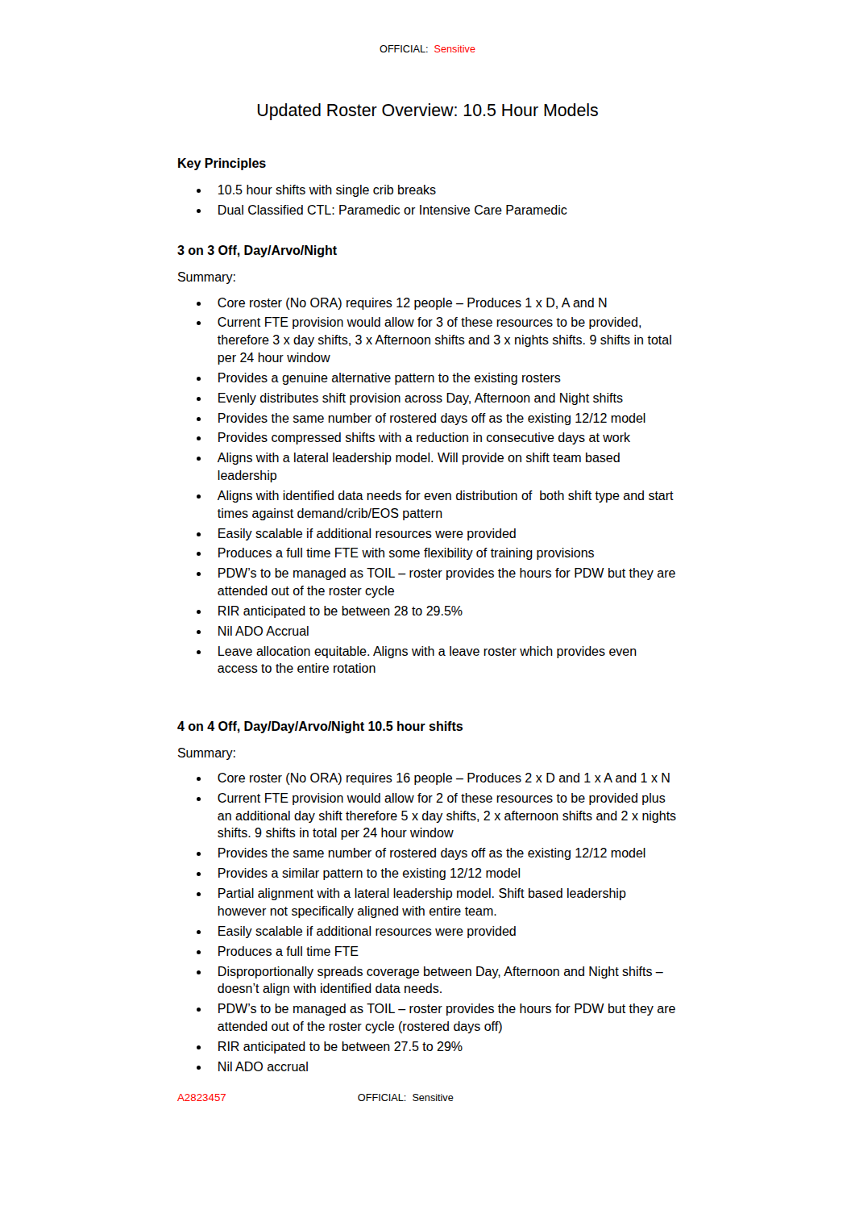OFFICIAL: Sensitive
Updated Roster Overview: 10.5 Hour Models
Key Principles
10.5 hour shifts with single crib breaks
Dual Classified CTL: Paramedic or Intensive Care Paramedic
3 on 3 Off, Day/Arvo/Night
Summary:
Core roster (No ORA) requires 12 people – Produces 1 x D, A and N
Current FTE provision would allow for 3 of these resources to be provided, therefore 3 x day shifts, 3 x Afternoon shifts and 3 x nights shifts. 9 shifts in total per 24 hour window
Provides a genuine alternative pattern to the existing rosters
Evenly distributes shift provision across Day, Afternoon and Night shifts
Provides the same number of rostered days off as the existing 12/12 model
Provides compressed shifts with a reduction in consecutive days at work
Aligns with a lateral leadership model. Will provide on shift team based leadership
Aligns with identified data needs for even distribution of both shift type and start times against demand/crib/EOS pattern
Easily scalable if additional resources were provided
Produces a full time FTE with some flexibility of training provisions
PDW’s to be managed as TOIL – roster provides the hours for PDW but they are attended out of the roster cycle
RIR anticipated to be between 28 to 29.5%
Nil ADO Accrual
Leave allocation equitable. Aligns with a leave roster which provides even access to the entire rotation
4 on 4 Off, Day/Day/Arvo/Night 10.5 hour shifts
Summary:
Core roster (No ORA) requires 16 people – Produces 2 x D and 1 x A and 1 x N
Current FTE provision would allow for 2 of these resources to be provided plus an additional day shift therefore 5 x day shifts, 2 x afternoon shifts and 2 x nights shifts. 9 shifts in total per 24 hour window
Provides the same number of rostered days off as the existing 12/12 model
Provides a similar pattern to the existing 12/12 model
Partial alignment with a lateral leadership model. Shift based leadership however not specifically aligned with entire team.
Easily scalable if additional resources were provided
Produces a full time FTE
Disproportionally spreads coverage between Day, Afternoon and Night shifts – doesn’t align with identified data needs.
PDW’s to be managed as TOIL – roster provides the hours for PDW but they are attended out of the roster cycle (rostered days off)
RIR anticipated to be between 27.5 to 29%
Nil ADO accrual
A2823457 OFFICIAL: Sensitive